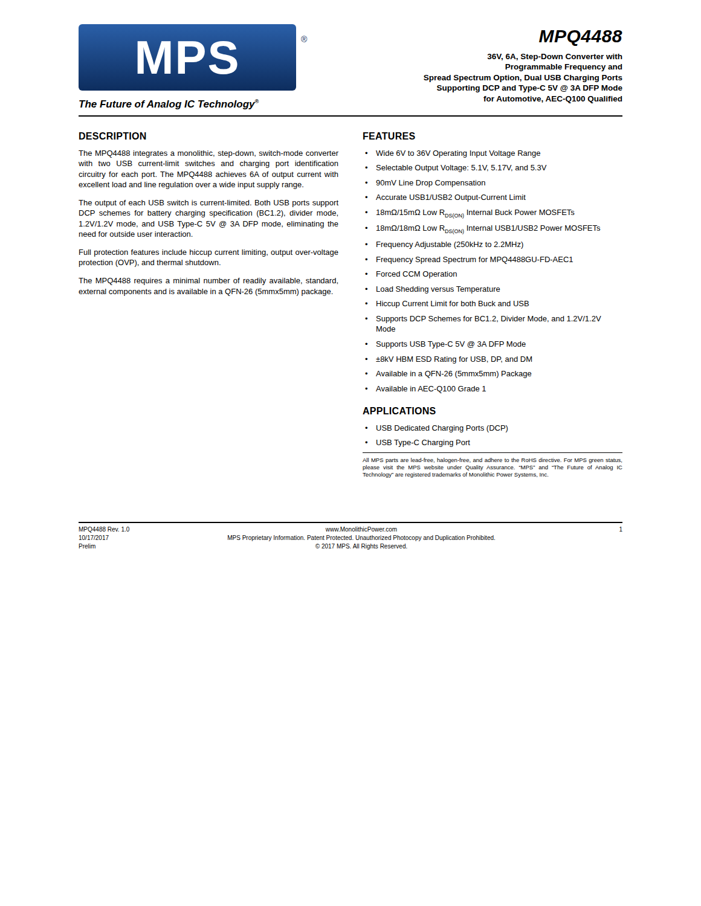MPS ®
The Future of Analog IC Technology®
MPQ4488
36V, 6A, Step-Down Converter with
Programmable Frequency and
Spread Spectrum Option, Dual USB Charging Ports
Supporting DCP and Type-C 5V @ 3A DFP Mode
for Automotive, AEC-Q100 Qualified
DESCRIPTION
The MPQ4488 integrates a monolithic, step-down, switch-mode converter with two USB current-limit switches and charging port identification circuitry for each port. The MPQ4488 achieves 6A of output current with excellent load and line regulation over a wide input supply range.
The output of each USB switch is current-limited. Both USB ports support DCP schemes for battery charging specification (BC1.2), divider mode, 1.2V/1.2V mode, and USB Type-C 5V @ 3A DFP mode, eliminating the need for outside user interaction.
Full protection features include hiccup current limiting, output over-voltage protection (OVP), and thermal shutdown.
The MPQ4488 requires a minimal number of readily available, standard, external components and is available in a QFN-26 (5mmx5mm) package.
FEATURES
Wide 6V to 36V Operating Input Voltage Range
Selectable Output Voltage: 5.1V, 5.17V, and 5.3V
90mV Line Drop Compensation
Accurate USB1/USB2 Output-Current Limit
18mΩ/15mΩ Low RDS(ON) Internal Buck Power MOSFETs
18mΩ/18mΩ Low RDS(ON) Internal USB1/USB2 Power MOSFETs
Frequency Adjustable (250kHz to 2.2MHz)
Frequency Spread Spectrum for MPQ4488GU-FD-AEC1
Forced CCM Operation
Load Shedding versus Temperature
Hiccup Current Limit for both Buck and USB
Supports DCP Schemes for BC1.2, Divider Mode, and 1.2V/1.2V Mode
Supports USB Type-C 5V @ 3A DFP Mode
±8kV HBM ESD Rating for USB, DP, and DM
Available in a QFN-26 (5mmx5mm) Package
Available in AEC-Q100 Grade 1
APPLICATIONS
USB Dedicated Charging Ports (DCP)
USB Type-C Charging Port
All MPS parts are lead-free, halogen-free, and adhere to the RoHS directive. For MPS green status, please visit the MPS website under Quality Assurance. “MPS” and “The Future of Analog IC Technology” are registered trademarks of Monolithic Power Systems, Inc.
MPQ4488 Rev. 1.0
10/17/2017
Prelim
www.MonolithicPower.com
MPS Proprietary Information. Patent Protected. Unauthorized Photocopy and Duplication Prohibited.
© 2017 MPS. All Rights Reserved.
1